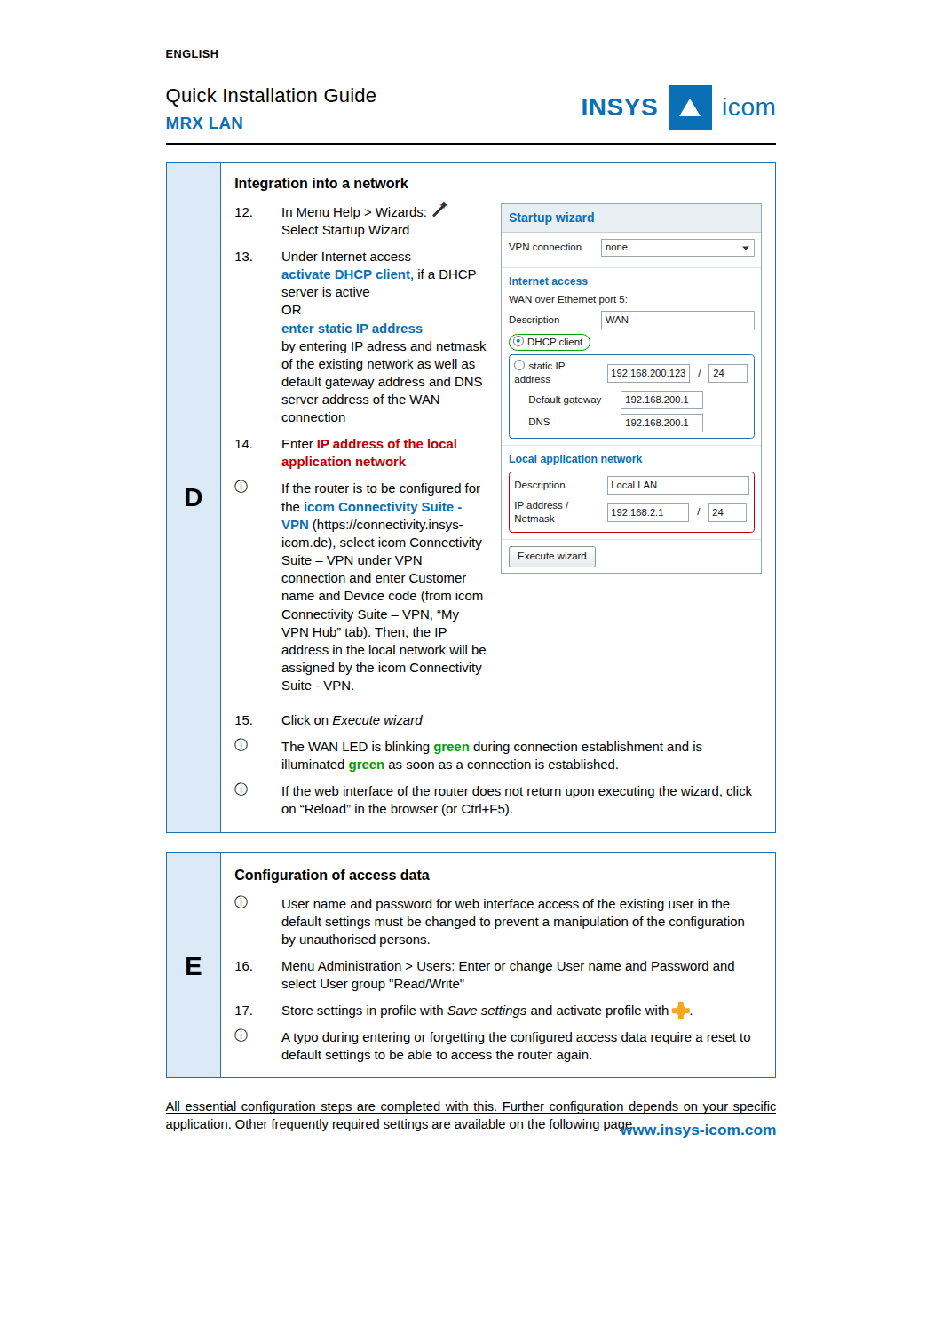ENGLISH
Quick Installation Guide
MRX LAN
INSYS icom
D
Integration into a network
12.
In Menu Help > Wizards: Select Startup Wizard
13.
Under Internet access
activate DHCP client, if a DHCP server is active
OR
enter static IP address
by entering IP adress and netmask of the existing network as well as default gateway address and DNS server address of the WAN connection
14.
Enter IP address of the local application network
ⓘ
If the router is to be configured for the icom Connectivity Suite - VPN (https://connectivity.insys-icom.de), select icom Connectivity Suite – VPN under VPN connection and enter Customer name and Device code (from icom Connectivity Suite – VPN, “My VPN Hub” tab). Then, the IP address in the local network will be assigned by the icom Connectivity Suite - VPN.
Startup wizard
VPN connection
none
Internet access
WAN over Ethernet port 5:
Description
WAN
DHCP client
static IP address
192.168.200.123
/
24
Default gateway
192.168.200.1
DNS
192.168.200.1
Local application network
Description
Local LAN
IP address / Netmask
192.168.2.1
/
24
Execute wizard
15.
Click on Execute wizard
ⓘ
The WAN LED is blinking green during connection establishment and is illuminated green as soon as a connection is established.
ⓘ
If the web interface of the router does not return upon executing the wizard, click on “Reload” in the browser (or Ctrl+F5).
E
Configuration of access data
ⓘ
User name and password for web interface access of the existing user in the default settings must be changed to prevent a manipulation of the configuration by unauthorised persons.
16.
Menu Administration > Users: Enter or change User name and Password and select User group "Read/Write"
17.
Store settings in profile with Save settings and activate profile with .
ⓘ
A typo during entering or forgetting the configured access data require a reset to default settings to be able to access the router again.
All essential configuration steps are completed with this. Further configuration depends on your specific application. Other frequently required settings are available on the following page.
www.insys-icom.com